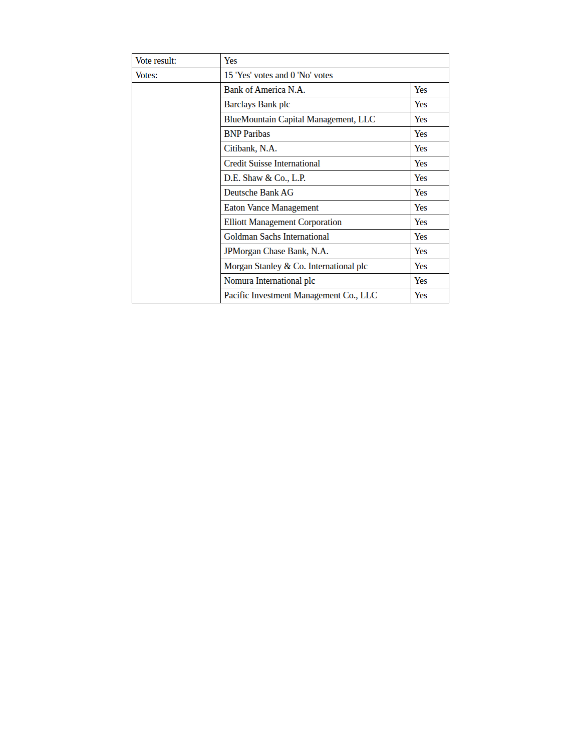| Vote result: | Yes |
| Votes: | 15 'Yes' votes and 0 'No' votes |
| | Bank of America N.A. | Yes |
| Barclays Bank plc | Yes |
| BlueMountain Capital Management, LLC | Yes |
| BNP Paribas | Yes |
| Citibank, N.A. | Yes |
| Credit Suisse International | Yes |
| D.E. Shaw & Co., L.P. | Yes |
| Deutsche Bank AG | Yes |
| Eaton Vance Management | Yes |
| Elliott Management Corporation | Yes |
| Goldman Sachs International | Yes |
| JPMorgan Chase Bank, N.A. | Yes |
| Morgan Stanley & Co. International plc | Yes |
| Nomura International plc | Yes |
| Pacific Investment Management Co., LLC | Yes |